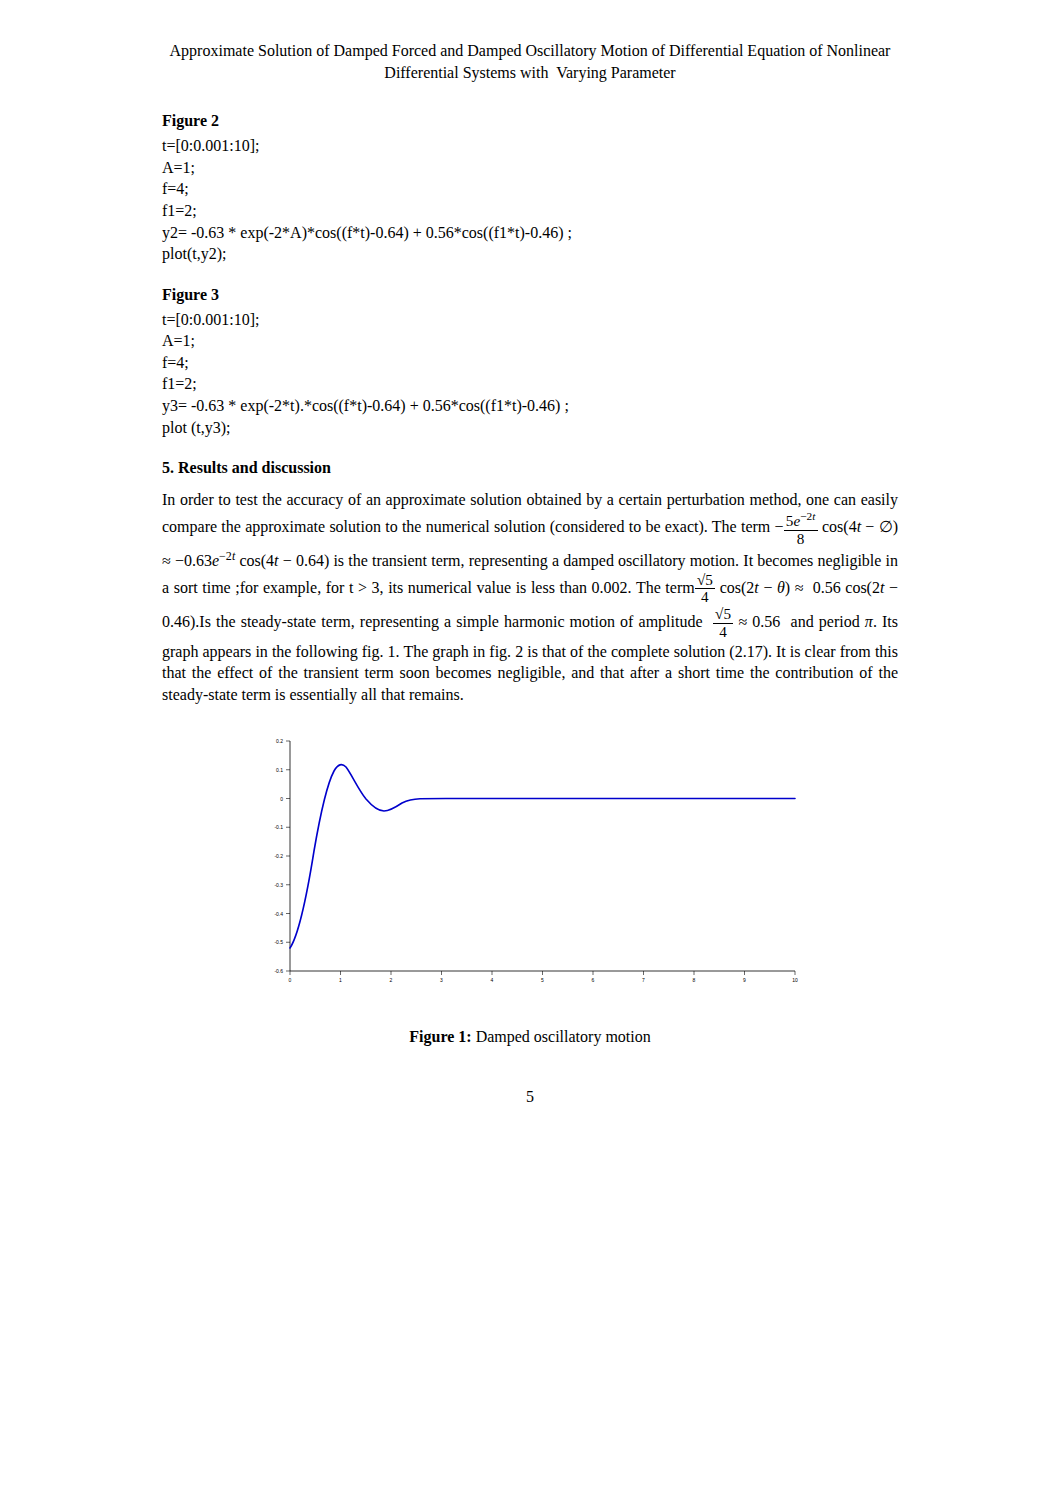Approximate Solution of Damped Forced and Damped Oscillatory Motion of Differential Equation of Nonlinear Differential Systems with Varying Parameter
Figure 2
t=[0:0.001:10]; A=1; f=4; f1=2; y2= -0.63 * exp(-2*A)*cos((f*t)-0.64) + 0.56*cos((f1*t)-0.46) ; plot(t,y2);
Figure 3
t=[0:0.001:10]; A=1; f=4; f1=2; y3= -0.63 * exp(-2*t).*cos((f*t)-0.64) + 0.56*cos((f1*t)-0.46) ; plot (t,y3);
5. Results and discussion
In order to test the accuracy of an approximate solution obtained by a certain perturbation method, one can easily compare the approximate solution to the numerical solution (considered to be exact). The term −5e−2t 8 cos(4t − ∅) ≈ −0.63e−2t cos(4t − 0.64) is the transient term, representing a damped oscillatory motion. It becomes negligible in a sort time ;for example, for t > 3, its numerical value is less than 0.002. The term√54 cos(2t − θ) ≈ 0.56 cos(2t − 0.46).Is the steady-state term, representing a simple harmonic motion of amplitude √54 ≈ 0.56 and period π. Its graph appears in the following fig. 1. The graph in fig. 2 is that of the complete solution (2.17). It is clear from this that the effect of the transient term soon becomes negligible, and that after a short time the contribution of the steady-state term is essentially all that remains.
0.2 0.1 0 -0.1 -0.2 -0.3 -0.4 -0.5 -0.6 0 1 2 3 4 5 6 7 8 9 10
Figure 1: Damped oscillatory motion
5